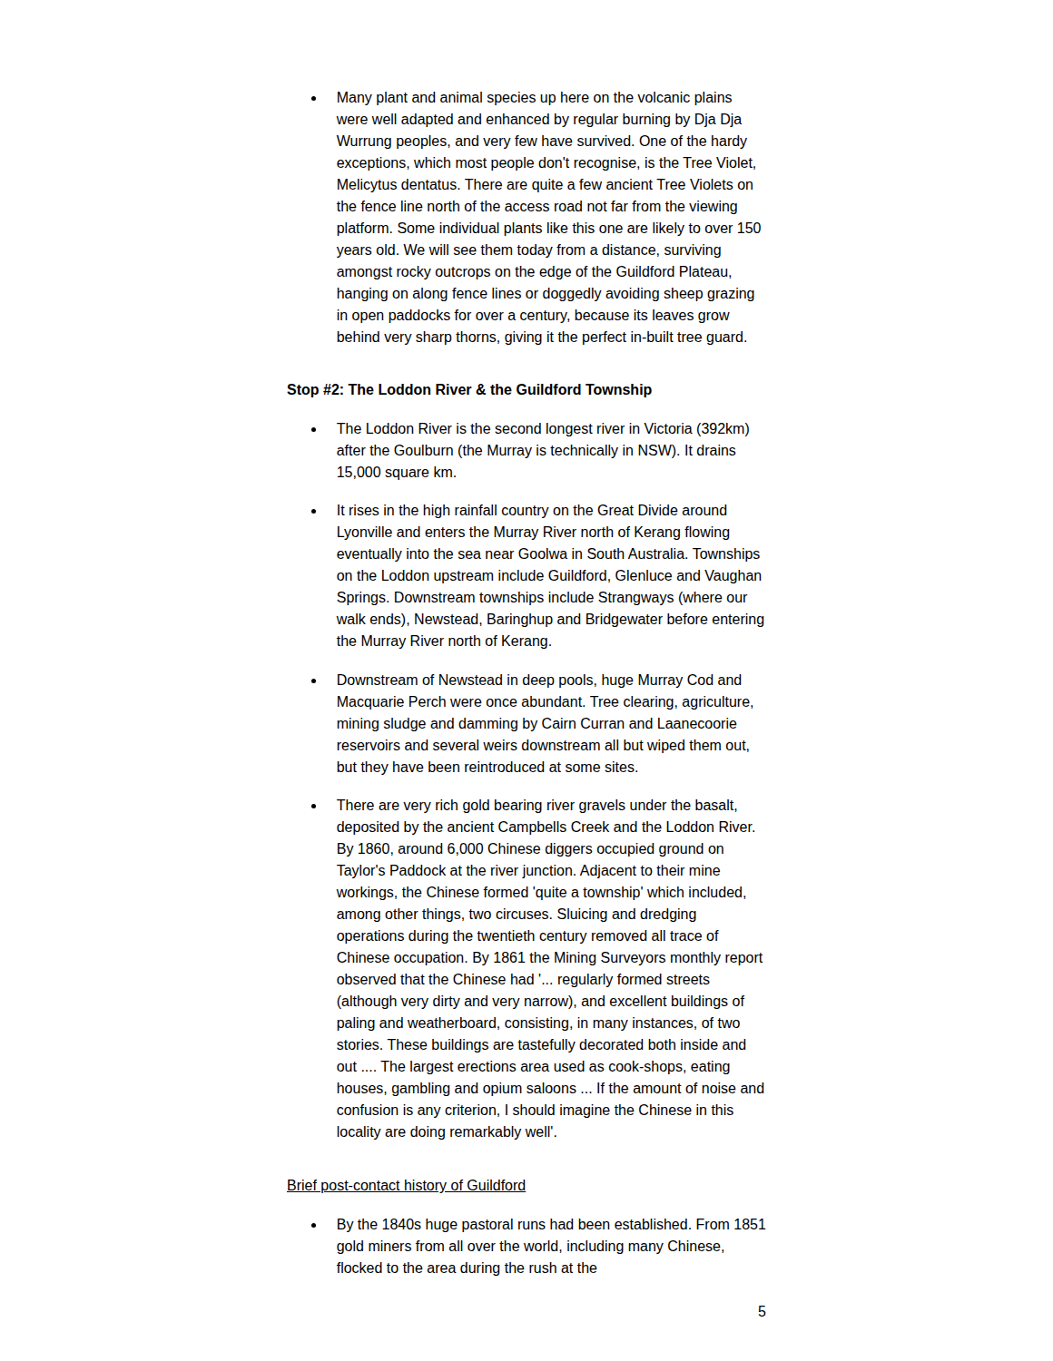Many plant and animal species up here on the volcanic plains were well adapted and enhanced by regular burning by Dja Dja Wurrung peoples, and very few have survived. One of the hardy exceptions, which most people don't recognise, is the Tree Violet, Melicytus dentatus. There are quite a few ancient Tree Violets on the fence line north of the access road not far from the viewing platform. Some individual plants like this one are likely to over 150 years old. We will see them today from a distance, surviving amongst rocky outcrops on the edge of the Guildford Plateau, hanging on along fence lines or doggedly avoiding sheep grazing in open paddocks for over a century, because its leaves grow behind very sharp thorns, giving it the perfect in-built tree guard.
Stop #2: The Loddon River & the Guildford Township
The Loddon River is the second longest river in Victoria (392km) after the Goulburn (the Murray is technically in NSW). It drains 15,000 square km.
It rises in the high rainfall country on the Great Divide around Lyonville and enters the Murray River north of Kerang flowing eventually into the sea near Goolwa in South Australia. Townships on the Loddon upstream include Guildford, Glenluce and Vaughan Springs. Downstream townships include Strangways (where our walk ends), Newstead, Baringhup and Bridgewater before entering the Murray River north of Kerang.
Downstream of Newstead in deep pools, huge Murray Cod and Macquarie Perch were once abundant. Tree clearing, agriculture, mining sludge and damming by Cairn Curran and Laanecoorie reservoirs and several weirs downstream all but wiped them out, but they have been reintroduced at some sites.
There are very rich gold bearing river gravels under the basalt, deposited by the ancient Campbells Creek and the Loddon River. By 1860, around 6,000 Chinese diggers occupied ground on Taylor's Paddock at the river junction. Adjacent to their mine workings, the Chinese formed 'quite a township' which included, among other things, two circuses. Sluicing and dredging operations during the twentieth century removed all trace of Chinese occupation. By 1861 the Mining Surveyors monthly report observed that the Chinese had '... regularly formed streets (although very dirty and very narrow), and excellent buildings of paling and weatherboard, consisting, in many instances, of two stories. These buildings are tastefully decorated both inside and out .... The largest erections area used as cook-shops, eating houses, gambling and opium saloons ... If the amount of noise and confusion is any criterion, I should imagine the Chinese in this locality are doing remarkably well'.
Brief post-contact history of Guildford
By the 1840s huge pastoral runs had been established. From 1851 gold miners from all over the world, including many Chinese, flocked to the area during the rush at the
5